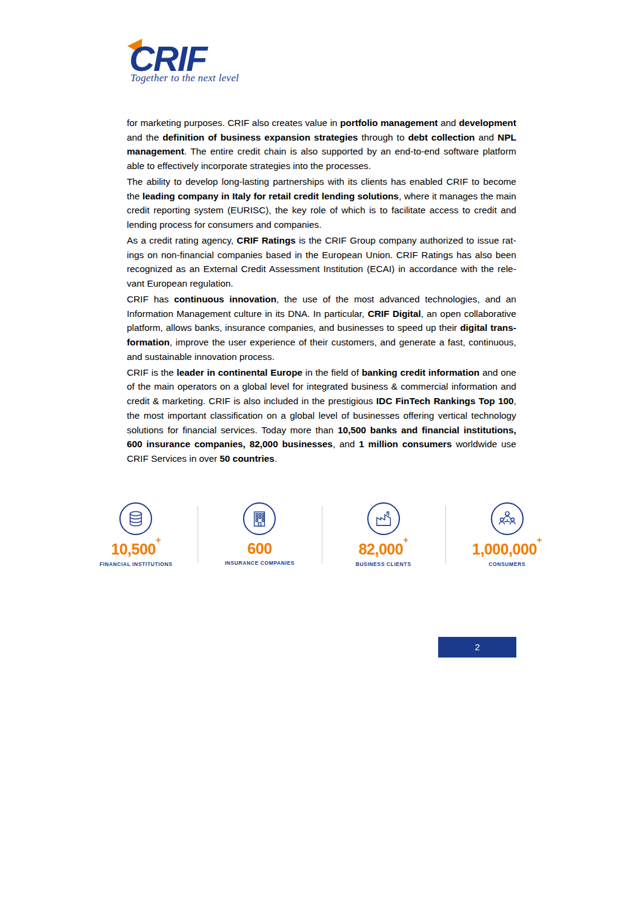CRIF
Together to the next level
for marketing purposes. CRIF also creates value in portfolio management and development and the definition of business expansion strategies through to debt collection and NPL management. The entire credit chain is also supported by an end-to-end software platform able to effectively incorporate strategies into the processes.
The ability to develop long-lasting partnerships with its clients has enabled CRIF to become the leading company in Italy for retail credit lending solutions, where it manages the main credit reporting system (EURISC), the key role of which is to facilitate access to credit and lending process for consumers and companies.
As a credit rating agency, CRIF Ratings is the CRIF Group company authorized to issue ratings on non-financial companies based in the European Union. CRIF Ratings has also been recognized as an External Credit Assessment Institution (ECAI) in accordance with the relevant European regulation.
CRIF has continuous innovation, the use of the most advanced technologies, and an Information Management culture in its DNA. In particular, CRIF Digital, an open collaborative platform, allows banks, insurance companies, and businesses to speed up their digital transformation, improve the user experience of their customers, and generate a fast, continuous, and sustainable innovation process.
CRIF is the leader in continental Europe in the field of banking credit information and one of the main operators on a global level for integrated business & commercial information and credit & marketing. CRIF is also included in the prestigious IDC FinTech Rankings Top 100, the most important classification on a global level of businesses offering vertical technology solutions for financial services. Today more than 10,500 banks and financial institutions, 600 insurance companies, 82,000 businesses, and 1 million consumers worldwide use CRIF Services in over 50 countries.
10,500+
Financial Institutions
600
Insurance Companies
82,000+
Business Clients
1,000,000+
Consumers
2